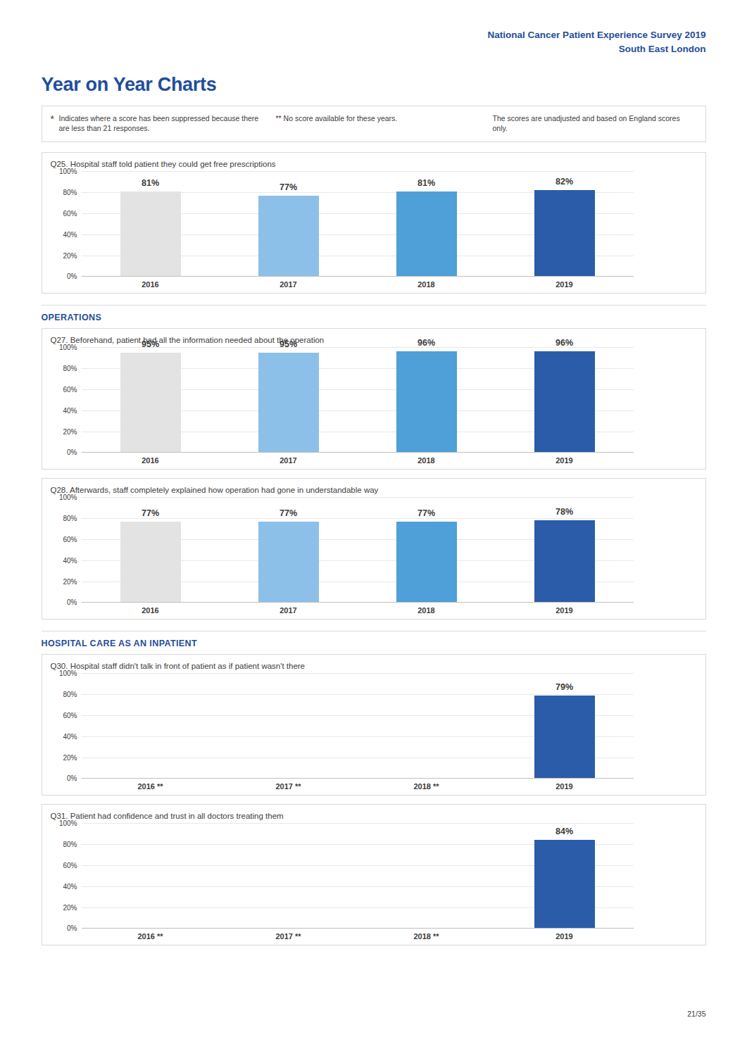National Cancer Patient Experience Survey 2019
South East London
Year on Year Charts
* Indicates where a score has been suppressed because there are less than 21 responses.
** No score available for these years.
The scores are unadjusted and based on England scores only.
Q25. Hospital staff told patient they could get free prescriptions
100%
80%
60%
40%
20%
0%
81%
77%
81%
82%
2016
2017
2018
2019
Operations
Q27. Beforehand, patient had all the information needed about the operation
100%
80%
60%
40%
20%
0%
95%
95%
96%
96%
2016
2017
2018
2019
Q28. Afterwards, staff completely explained how operation had gone in understandable way
100%
80%
60%
40%
20%
0%
77%
77%
77%
78%
2016
2017
2018
2019
Hospital care as an inpatient
Q30. Hospital staff didn't talk in front of patient as if patient wasn't there
100%
80%
60%
40%
20%
0%
79%
2016 **
2017 **
2018 **
2019
Q31. Patient had confidence and trust in all doctors treating them
100%
80%
60%
40%
20%
0%
84%
2016 **
2017 **
2018 **
2019
21/35